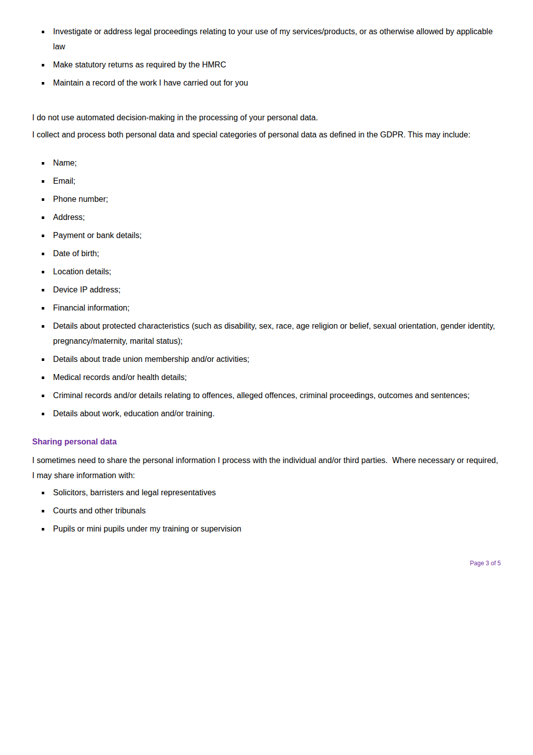Investigate or address legal proceedings relating to your use of my services/products, or as otherwise allowed by applicable law
Make statutory returns as required by the HMRC
Maintain a record of the work I have carried out for you
I do not use automated decision-making in the processing of your personal data.
I collect and process both personal data and special categories of personal data as defined in the GDPR. This may include:
Name;
Email;
Phone number;
Address;
Payment or bank details;
Date of birth;
Location details;
Device IP address;
Financial information;
Details about protected characteristics (such as disability, sex, race, age religion or belief, sexual orientation, gender identity, pregnancy/maternity, marital status);
Details about trade union membership and/or activities;
Medical records and/or health details;
Criminal records and/or details relating to offences, alleged offences, criminal proceedings, outcomes and sentences;
Details about work, education and/or training.
Sharing personal data
I sometimes need to share the personal information I process with the individual and/or third parties. Where necessary or required, I may share information with:
Solicitors, barristers and legal representatives
Courts and other tribunals
Pupils or mini pupils under my training or supervision
Page 3 of 5